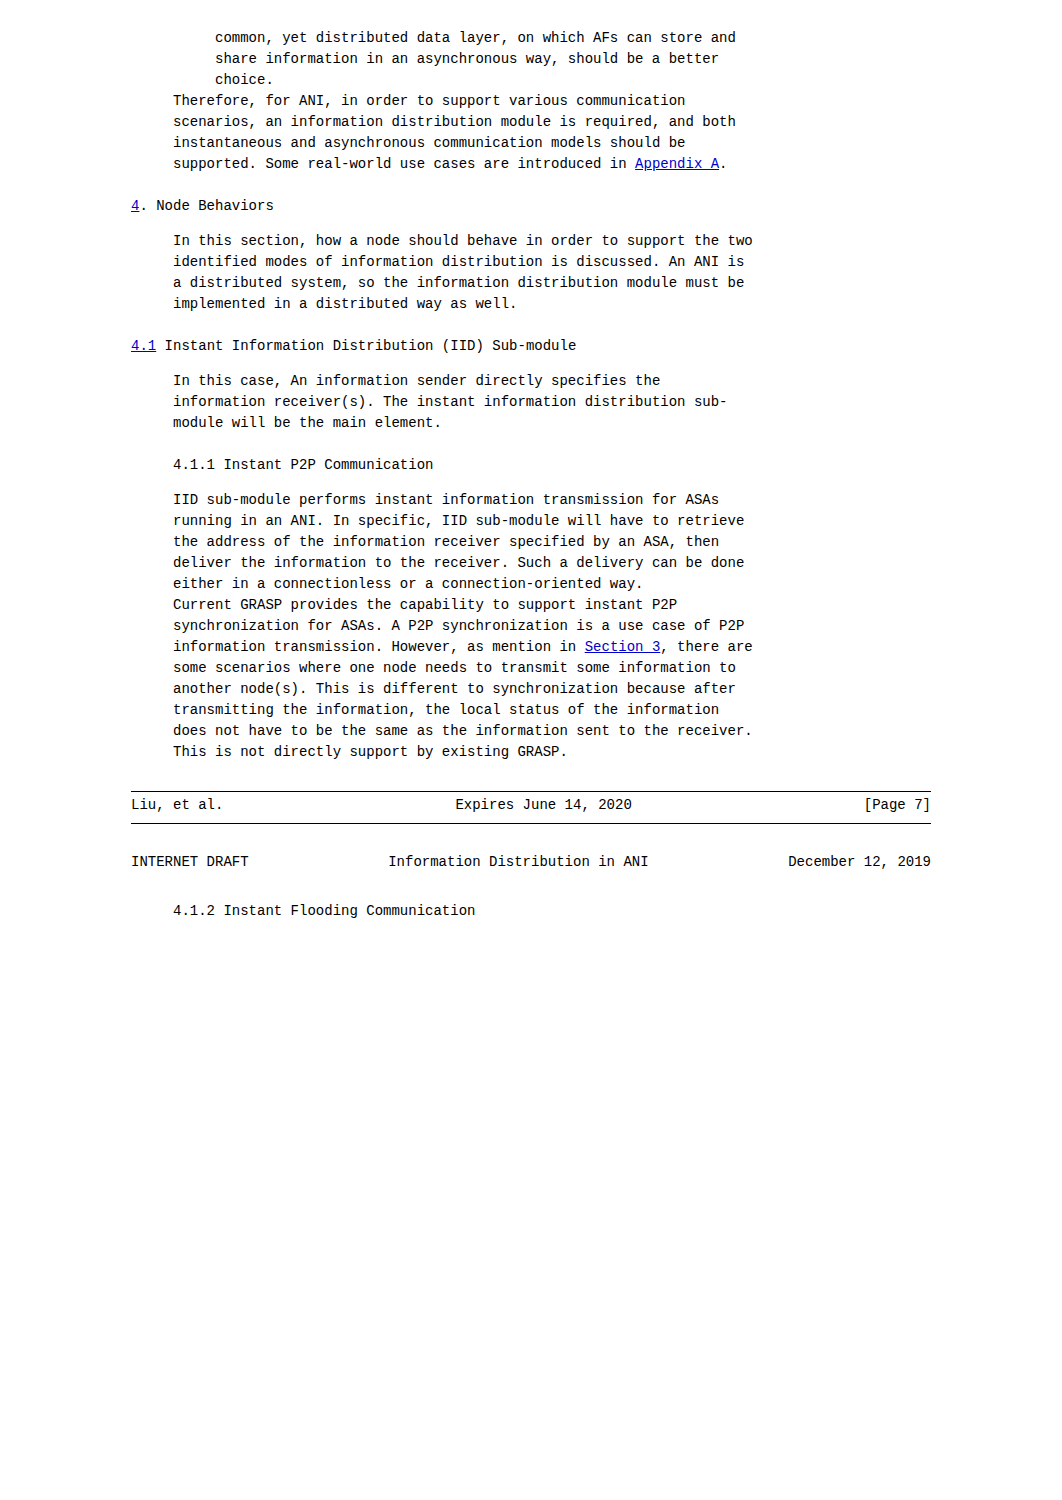common, yet distributed data layer, on which AFs can store and
share information in an asynchronous way, should be a better
choice.
Therefore, for ANI, in order to support various communication
scenarios, an information distribution module is required, and both
instantaneous and asynchronous communication models should be
supported. Some real-world use cases are introduced in Appendix A.
4. Node Behaviors
In this section, how a node should behave in order to support the two
identified modes of information distribution is discussed. An ANI is
a distributed system, so the information distribution module must be
implemented in a distributed way as well.
4.1 Instant Information Distribution (IID) Sub-module
In this case, An information sender directly specifies the
information receiver(s). The instant information distribution sub-
module will be the main element.
4.1.1 Instant P2P Communication
IID sub-module performs instant information transmission for ASAs
running in an ANI. In specific, IID sub-module will have to retrieve
the address of the information receiver specified by an ASA, then
deliver the information to the receiver. Such a delivery can be done
either in a connectionless or a connection-oriented way.
Current GRASP provides the capability to support instant P2P
synchronization for ASAs. A P2P synchronization is a use case of P2P
information transmission. However, as mention in Section 3, there are
some scenarios where one node needs to transmit some information to
another node(s). This is different to synchronization because after
transmitting the information, the local status of the information
does not have to be the same as the information sent to the receiver.
This is not directly support by existing GRASP.
Liu, et al. Expires June 14, 2020 [Page 7]
INTERNET DRAFT Information Distribution in ANI December 12, 2019
4.1.2 Instant Flooding Communication